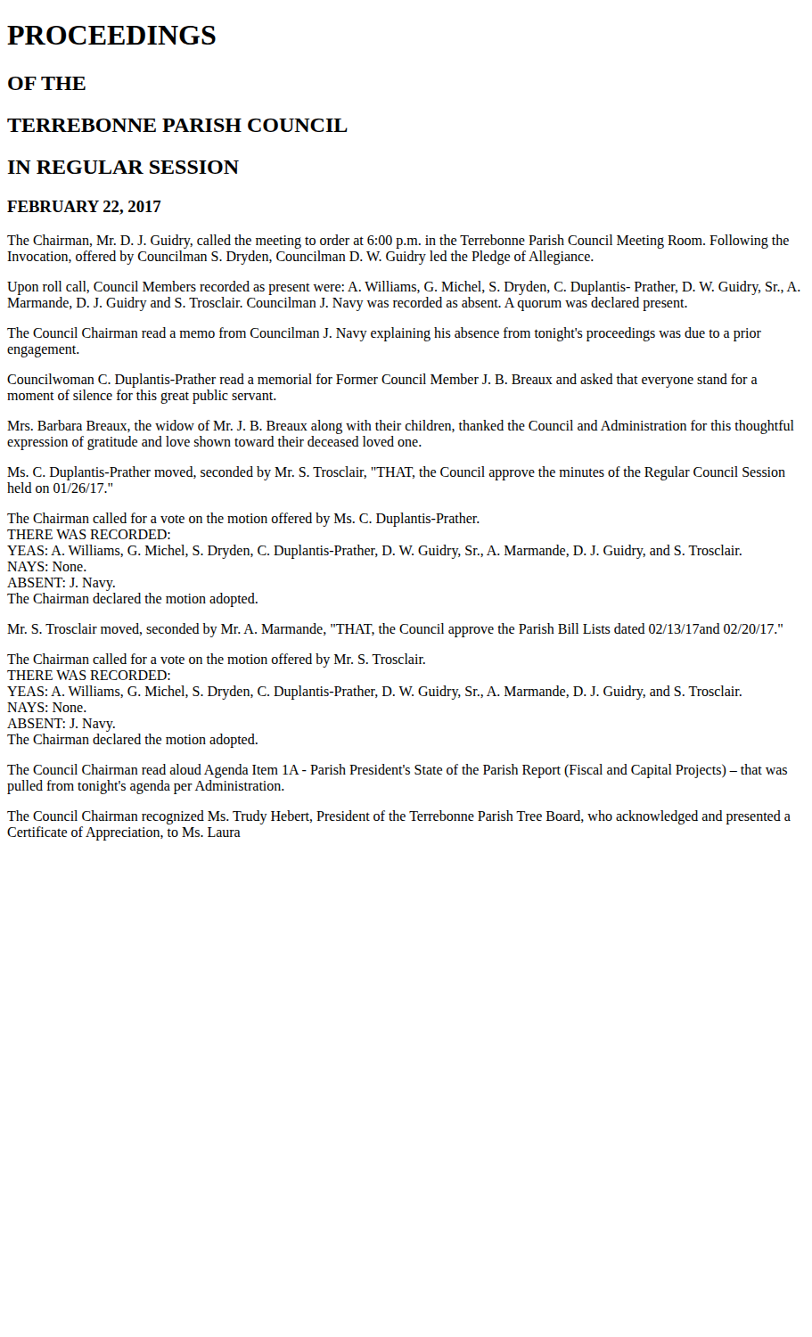PROCEEDINGS
OF THE
TERREBONNE PARISH COUNCIL
IN REGULAR SESSION
FEBRUARY 22, 2017
The Chairman, Mr. D. J. Guidry, called the meeting to order at 6:00 p.m. in the Terrebonne Parish Council Meeting Room. Following the Invocation, offered by Councilman S. Dryden, Councilman D. W. Guidry led the Pledge of Allegiance.
Upon roll call, Council Members recorded as present were: A. Williams, G. Michel, S. Dryden, C. Duplantis- Prather, D. W. Guidry, Sr., A. Marmande, D. J. Guidry and S. Trosclair. Councilman J. Navy was recorded as absent. A quorum was declared present.
The Council Chairman read a memo from Councilman J. Navy explaining his absence from tonight's proceedings was due to a prior engagement.
Councilwoman C. Duplantis-Prather read a memorial for Former Council Member J. B. Breaux and asked that everyone stand for a moment of silence for this great public servant.
Mrs. Barbara Breaux, the widow of Mr. J. B. Breaux along with their children, thanked the Council and Administration for this thoughtful expression of gratitude and love shown toward their deceased loved one.
Ms. C. Duplantis-Prather moved, seconded by Mr. S. Trosclair, "THAT, the Council approve the minutes of the Regular Council Session held on 01/26/17."
The Chairman called for a vote on the motion offered by Ms. C. Duplantis-Prather.
THERE WAS RECORDED:
YEAS: A. Williams, G. Michel, S. Dryden, C. Duplantis-Prather, D. W. Guidry, Sr., A. Marmande, D. J. Guidry, and S. Trosclair.
NAYS: None.
ABSENT: J. Navy.
The Chairman declared the motion adopted.
Mr. S. Trosclair moved, seconded by Mr. A. Marmande, "THAT, the Council approve the Parish Bill Lists dated 02/13/17and 02/20/17."
The Chairman called for a vote on the motion offered by Mr. S. Trosclair.
THERE WAS RECORDED:
YEAS: A. Williams, G. Michel, S. Dryden, C. Duplantis-Prather, D. W. Guidry, Sr., A. Marmande, D. J. Guidry, and S. Trosclair.
NAYS: None.
ABSENT: J. Navy.
The Chairman declared the motion adopted.
The Council Chairman read aloud Agenda Item 1A - Parish President's State of the Parish Report (Fiscal and Capital Projects) – that was pulled from tonight's agenda per Administration.
The Council Chairman recognized Ms. Trudy Hebert, President of the Terrebonne Parish Tree Board, who acknowledged and presented a Certificate of Appreciation, to Ms. Laura